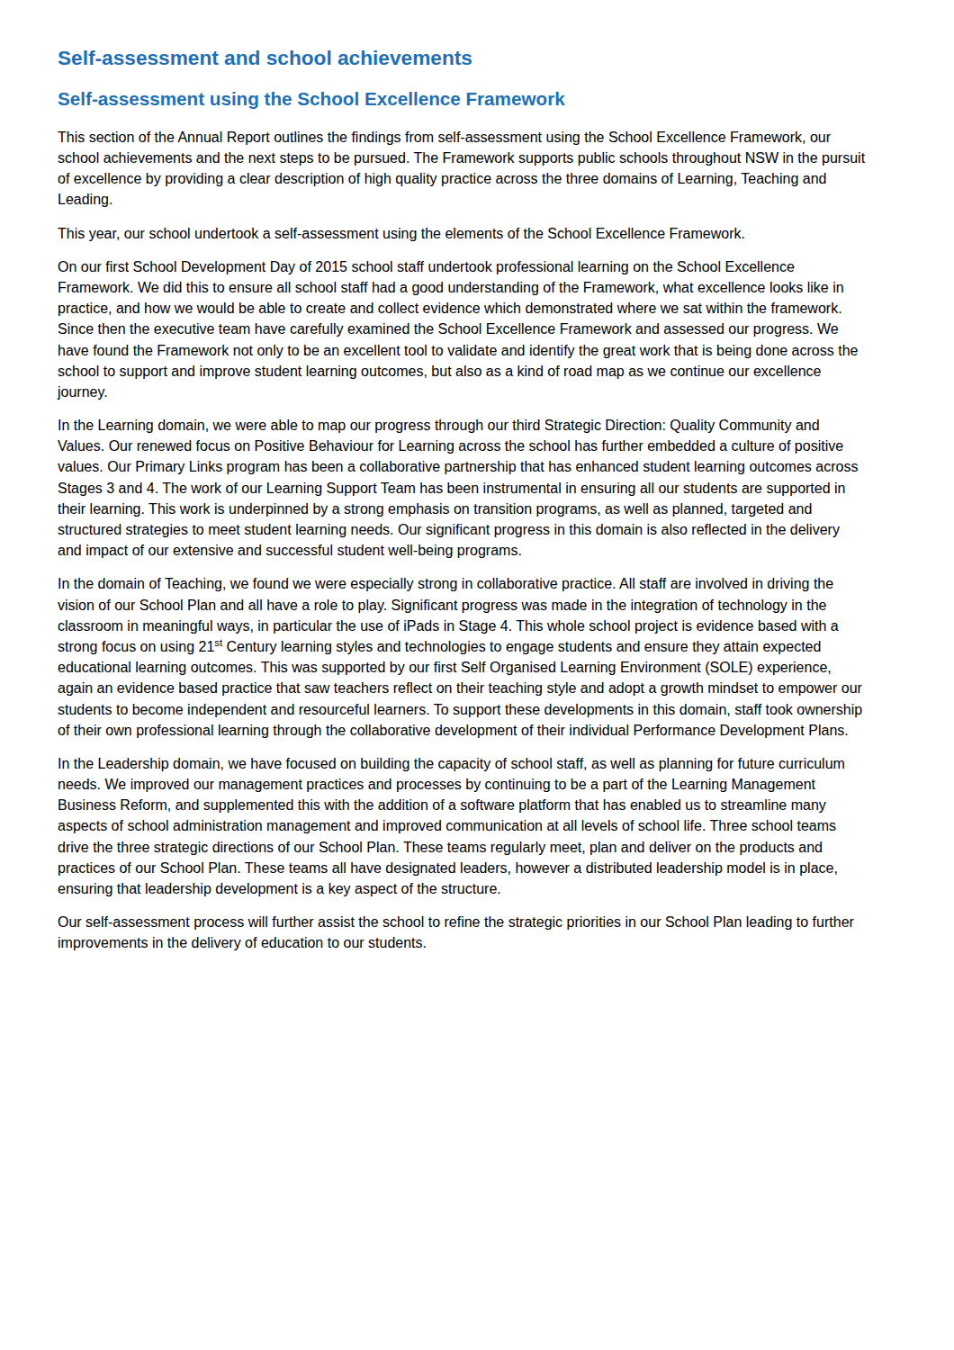Self-assessment and school achievements
Self-assessment using the School Excellence Framework
This section of the Annual Report outlines the findings from self-assessment using the School Excellence Framework, our school achievements and the next steps to be pursued. The Framework supports public schools throughout NSW in the pursuit of excellence by providing a clear description of high quality practice across the three domains of Learning, Teaching and Leading.
This year, our school undertook a self-assessment using the elements of the School Excellence Framework.
On our first School Development Day of 2015 school staff undertook professional learning on the School Excellence Framework. We did this to ensure all school staff had a good understanding of the Framework, what excellence looks like in practice, and how we would be able to create and collect evidence which demonstrated where we sat within the framework. Since then the executive team have carefully examined the School Excellence Framework and assessed our progress. We have found the Framework not only to be an excellent tool to validate and identify the great work that is being done across the school to support and improve student learning outcomes, but also as a kind of road map as we continue our excellence journey.
In the Learning domain, we were able to map our progress through our third Strategic Direction: Quality Community and Values. Our renewed focus on Positive Behaviour for Learning across the school has further embedded a culture of positive values. Our Primary Links program has been a collaborative partnership that has enhanced student learning outcomes across Stages 3 and 4. The work of our Learning Support Team has been instrumental in ensuring all our students are supported in their learning. This work is underpinned by a strong emphasis on transition programs, as well as planned, targeted and structured strategies to meet student learning needs. Our significant progress in this domain is also reflected in the delivery and impact of our extensive and successful student well-being programs.
In the domain of Teaching, we found we were especially strong in collaborative practice. All staff are involved in driving the vision of our School Plan and all have a role to play. Significant progress was made in the integration of technology in the classroom in meaningful ways, in particular the use of iPads in Stage 4. This whole school project is evidence based with a strong focus on using 21st Century learning styles and technologies to engage students and ensure they attain expected educational learning outcomes. This was supported by our first Self Organised Learning Environment (SOLE) experience, again an evidence based practice that saw teachers reflect on their teaching style and adopt a growth mindset to empower our students to become independent and resourceful learners. To support these developments in this domain, staff took ownership of their own professional learning through the collaborative development of their individual Performance Development Plans.
In the Leadership domain, we have focused on building the capacity of school staff, as well as planning for future curriculum needs. We improved our management practices and processes by continuing to be a part of the Learning Management Business Reform, and supplemented this with the addition of a software platform that has enabled us to streamline many aspects of school administration management and improved communication at all levels of school life. Three school teams drive the three strategic directions of our School Plan. These teams regularly meet, plan and deliver on the products and practices of our School Plan. These teams all have designated leaders, however a distributed leadership model is in place, ensuring that leadership development is a key aspect of the structure.
Our self-assessment process will further assist the school to refine the strategic priorities in our School Plan leading to further improvements in the delivery of education to our students.